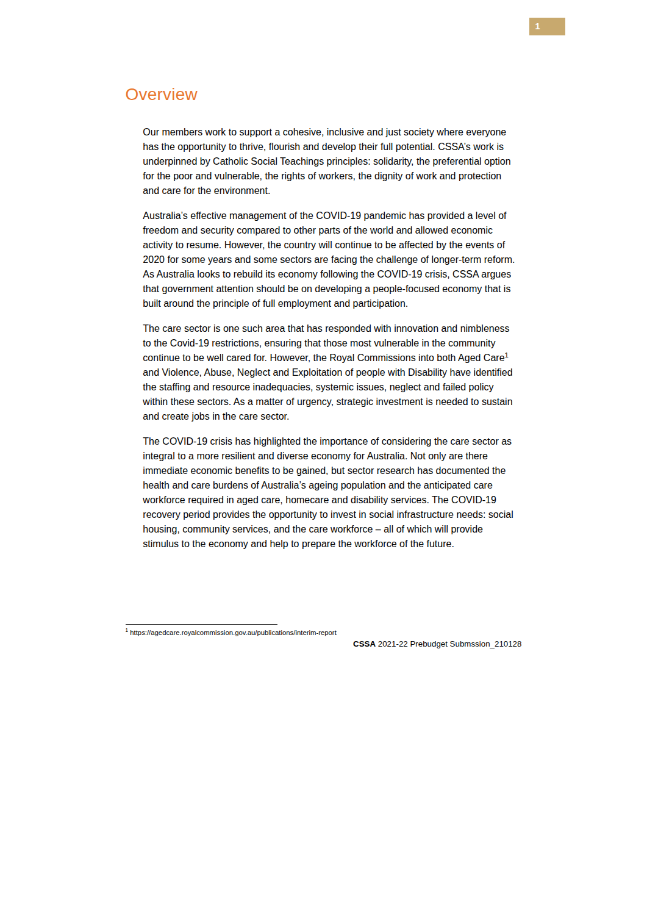1
Overview
Our members work to support a cohesive, inclusive and just society where everyone has the opportunity to thrive, flourish and develop their full potential. CSSA’s work is underpinned by Catholic Social Teachings principles: solidarity, the preferential option for the poor and vulnerable, the rights of workers, the dignity of work and protection and care for the environment.
Australia’s effective management of the COVID-19 pandemic has provided a level of freedom and security compared to other parts of the world and allowed economic activity to resume. However, the country will continue to be affected by the events of 2020 for some years and some sectors are facing the challenge of longer-term reform. As Australia looks to rebuild its economy following the COVID-19 crisis, CSSA argues that government attention should be on developing a people-focused economy that is built around the principle of full employment and participation.
The care sector is one such area that has responded with innovation and nimbleness to the Covid-19 restrictions, ensuring that those most vulnerable in the community continue to be well cared for. However, the Royal Commissions into both Aged Care1 and Violence, Abuse, Neglect and Exploitation of people with Disability have identified the staffing and resource inadequacies, systemic issues, neglect and failed policy within these sectors. As a matter of urgency, strategic investment is needed to sustain and create jobs in the care sector.
The COVID-19 crisis has highlighted the importance of considering the care sector as integral to a more resilient and diverse economy for Australia. Not only are there immediate economic benefits to be gained, but sector research has documented the health and care burdens of Australia’s ageing population and the anticipated care workforce required in aged care, homecare and disability services. The COVID-19 recovery period provides the opportunity to invest in social infrastructure needs: social housing, community services, and the care workforce – all of which will provide stimulus to the economy and help to prepare the workforce of the future.
1 https://agedcare.royalcommission.gov.au/publications/interim-report
CSSA 2021-22 Prebudget Submssion_210128